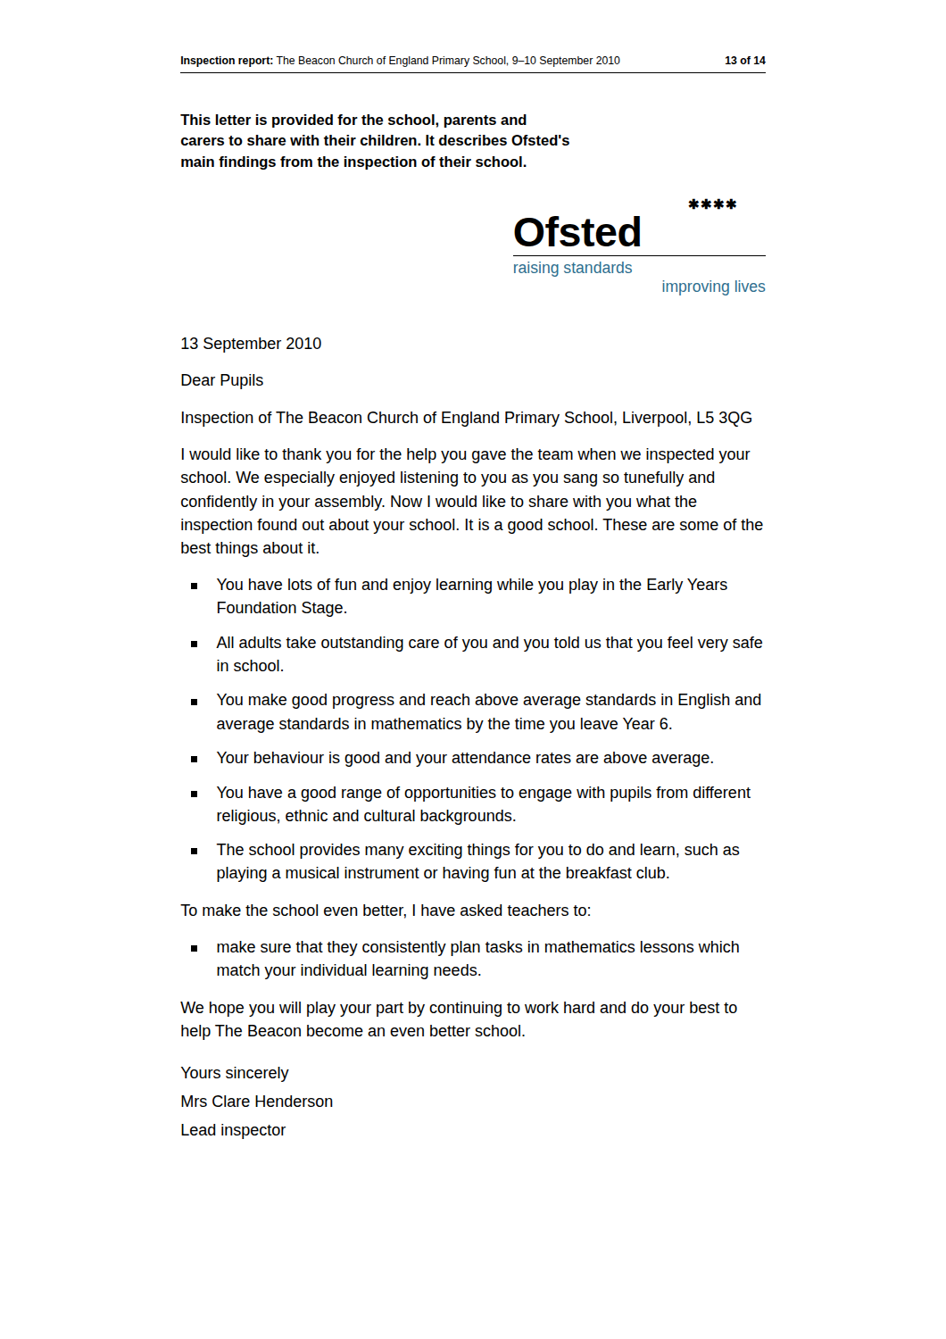Inspection report: The Beacon Church of England Primary School, 9–10 September 2010
13 of 14
This letter is provided for the school, parents and carers to share with their children. It describes Ofsted's main findings from the inspection of their school.
✱✱✱✱
Ofsted
raising standardsimproving lives
13 September 2010
Dear Pupils
Inspection of The Beacon Church of England Primary School, Liverpool, L5 3QG
I would like to thank you for the help you gave the team when we inspected your school. We especially enjoyed listening to you as you sang so tunefully and confidently in your assembly. Now I would like to share with you what the inspection found out about your school. It is a good school. These are some of the best things about it.
You have lots of fun and enjoy learning while you play in the Early Years Foundation Stage.
All adults take outstanding care of you and you told us that you feel very safe in school.
You make good progress and reach above average standards in English and average standards in mathematics by the time you leave Year 6.
Your behaviour is good and your attendance rates are above average.
You have a good range of opportunities to engage with pupils from different religious, ethnic and cultural backgrounds.
The school provides many exciting things for you to do and learn, such as playing a musical instrument or having fun at the breakfast club.
To make the school even better, I have asked teachers to:
make sure that they consistently plan tasks in mathematics lessons which match your individual learning needs.
We hope you will play your part by continuing to work hard and do your best to help The Beacon become an even better school.
Yours sincerely
Mrs Clare Henderson
Lead inspector